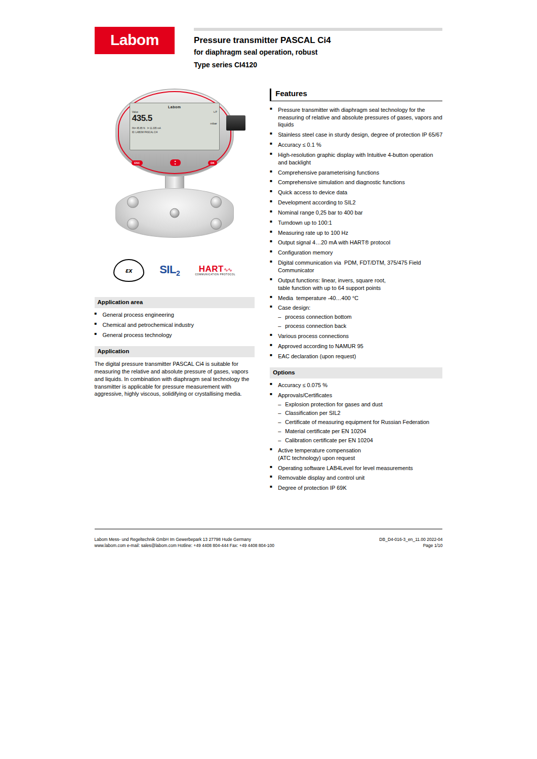Labom
Pressure transmitter PASCAL Ci4
for diaphragm seal operation, robust
Type series CI4120
Labom
Value↳P
435.5
mbar
I%= 45.85 % I= 11.335 mA
ID: LABOM PASCAL CI4
ESC ▲▼ OK
εx SIL2 HART∿∿
COMMUNICATION PROTOCOL
Application area
General process engineering
Chemical and petrochemical industry
General process technology
Application
The digital pressure transmitter PASCAL Ci4 is suitable for measuring the relative and absolute pressure of gases, vapors and liquids. In combination with diaphragm seal technology the transmitter is applicable for pressure measurement with aggressive, highly viscous, solidifying or crystallising media.
Features
Pressure transmitter with diaphragm seal technology for the measuring of relative and absolute pressures of gases, vapors and liquids
Stainless steel case in sturdy design, degree of protection IP 65/67
Accuracy ≤ 0.1 %
High-resolution graphic display with Intuitive 4-button operation and backlight
Comprehensive parameterising functions
Comprehensive simulation and diagnostic functions
Quick access to device data
Development according to SIL2
Nominal range 0,25 bar to 400 bar
Turndown up to 100:1
Measuring rate up to 100 Hz
Output signal 4…20 mA with HART® protocol
Configuration memory
Digital communication via PDM, FDT/DTM, 375/475 Field Communicator
Output functions: linear, invers, square root,
table function with up to 64 support points
Media temperature -40…400 °C
Case design:
process connection bottom
process connection back
Various process connections
Approved according to NAMUR 95
EAC declaration (upon request)
Options
Accuracy ≤ 0.075 %
Approvals/Certificates
Explosion protection for gases and dust
Classification per SIL2
Certificate of measuring equipment for Russian Federation
Material certificate per EN 10204
Calibration certificate per EN 10204
Active temperature compensation
(ATC technology) upon request
Operating software LAB4Level for level measurements
Removable display and control unit
Degree of protection IP 69K
Labom Mess- und Regeltechnik GmbH Im Gewerbepark 13 27798 Hude Germany
www.labom.com e-mail: sales@labom.com Hotline: +49 4408 804-444 Fax: +49 4408 804-100
DB_D4-016-3_en_11.00 2022-04
Page 1/10